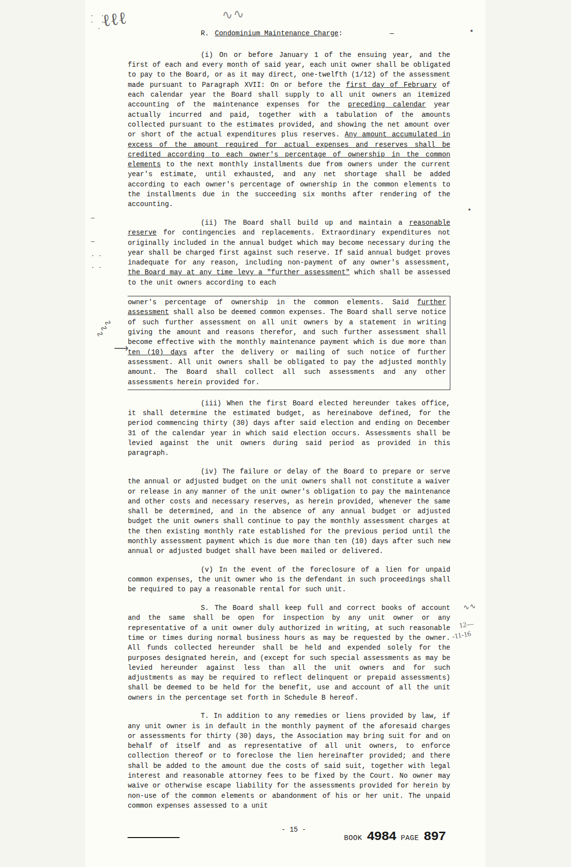. .
. .
.
ℓℓℓ
∿∿
•
•
—
—
· ·
· ·
R. Condominium Maintenance Charge:—
(i) On or before January 1 of the ensuing year, and the first of each and every month of said year, each unit owner shall be obligated to pay to the Board, or as it may direct, one-twelfth (1/12) of the assessment made pursuant to Paragraph XVII: On or before the first day of February of each calendar year the Board shall supply to all unit owners an itemized accounting of the maintenance expenses for the preceding calendar year actually incurred and paid, together with a tabulation of the amounts collected pursuant to the estimates provided, and showing the net amount over or short of the actual expenditures plus reserves. Any amount accumulated in excess of the amount required for actual expenses and reserves shall be credited according to each owner's percentage of ownership in the common elements to the next monthly installments due from owners under the current year's estimate, until exhausted, and any net shortage shall be added according to each owner's percentage of ownership in the common elements to the installments due in the succeeding six months after rendering of the accounting.
(ii) The Board shall build up and maintain a reasonable reserve for contingencies and replacements. Extraordinary expenditures not originally included in the annual budget which may become necessary during the year shall be charged first against such reserve. If said annual budget proves inadequate for any reason, including non-payment of any owner's assessment, the Board may at any time levy a "further assessment" which shall be assessed to the unit owners according to each
∿∿∿ ⟶
owner's percentage of ownership in the common elements. Said further assessment shall also be deemed common expenses. The Board shall serve notice of such further assessment on all unit owners by a statement in writing giving the amount and reasons therefor, and such further assessment shall become effective with the monthly maintenance payment which is due more than ten (10) days after the delivery or mailing of such notice of further assessment. All unit owners shall be obligated to pay the adjusted monthly amount. The Board shall collect all such assessments and any other assessments herein provided for.
(iii) When the first Board elected hereunder takes office, it shall determine the estimated budget, as hereinabove defined, for the period commencing thirty (30) days after said election and ending on December 31 of the calendar year in which said election occurs. Assessments shall be levied against the unit owners during said period as provided in this paragraph.
∿∿ 12— -11-16 (iv) The failure or delay of the Board to prepare or serve the annual or adjusted budget on the unit owners shall not constitute a waiver or release in any manner of the unit owner's obligation to pay the maintenance and other costs and necessary reserves, as herein provided, whenever the same shall be determined, and in the absence of any annual budget or adjusted budget the unit owners shall continue to pay the monthly assessment charges at the then existing monthly rate established for the previous period until the monthly assessment payment which is due more than ten (10) days after such new annual or adjusted budget shall have been mailed or delivered.
(v) In the event of the foreclosure of a lien for unpaid common expenses, the unit owner who is the defendant in such proceedings shall be required to pay a reasonable rental for such unit.
S. The Board shall keep full and correct books of account and the same shall be open for inspection by any unit owner or any representative of a unit owner duly authorized in writing, at such reasonable time or times during normal business hours as may be requested by the owner. All funds collected hereunder shall be held and expended solely for the purposes designated herein, and (except for such special assessments as may be levied hereunder against less than all the unit owners and for such adjustments as may be required to reflect delinquent or prepaid assessments) shall be deemed to be held for the benefit, use and account of all the unit owners in the percentage set forth in Schedule B hereof.
T. In addition to any remedies or liens provided by law, if any unit owner is in default in the monthly payment of the aforesaid charges or assessments for thirty (30) days, the Association may bring suit for and on behalf of itself and as representative of all unit owners, to enforce collection thereof or to foreclose the lien hereinafter provided; and there shall be added to the amount due the costs of said suit, together with legal interest and reasonable attorney fees to be fixed by the Court. No owner may waive or otherwise escape liability for the assessments provided for herein by non-use of the common elements or abandonment of his or her unit. The unpaid common expenses assessed to a unit
- 15 -
BOOK 4984 PAGE 897